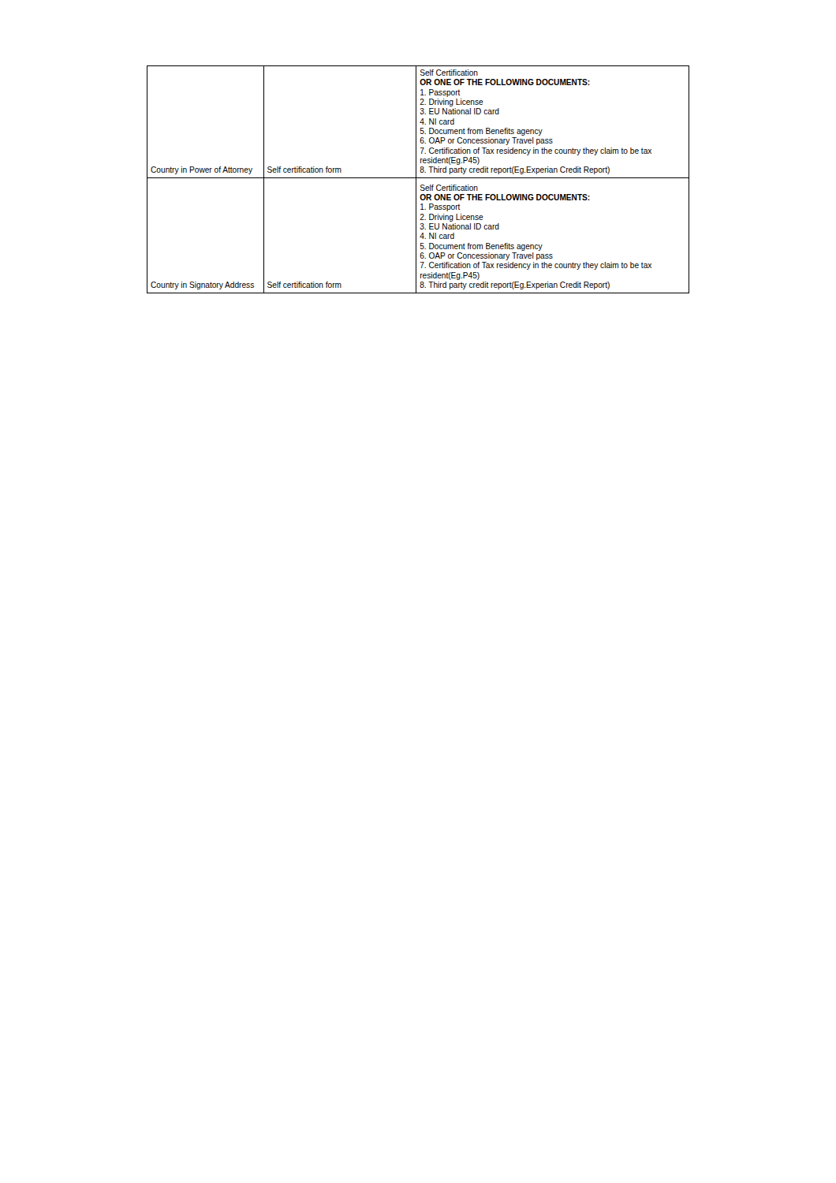| Country in Power of Attorney | Self certification form | Self Certification OR ONE OF THE FOLLOWING DOCUMENTS: 1. Passport 2. Driving License 3. EU National ID card 4. NI card 5. Document from Benefits agency 6. OAP or Concessionary Travel pass 7. Certification of Tax residency in the country they claim to be tax resident(Eg.P45) 8. Third party credit report(Eg.Experian Credit Report) |
| Country in Signatory Address | Self certification form | Self Certification OR ONE OF THE FOLLOWING DOCUMENTS: 1. Passport 2. Driving License 3. EU National ID card 4. NI card 5. Document from Benefits agency 6. OAP or Concessionary Travel pass 7. Certification of Tax residency in the country they claim to be tax resident(Eg.P45) 8. Third party credit report(Eg.Experian Credit Report) |